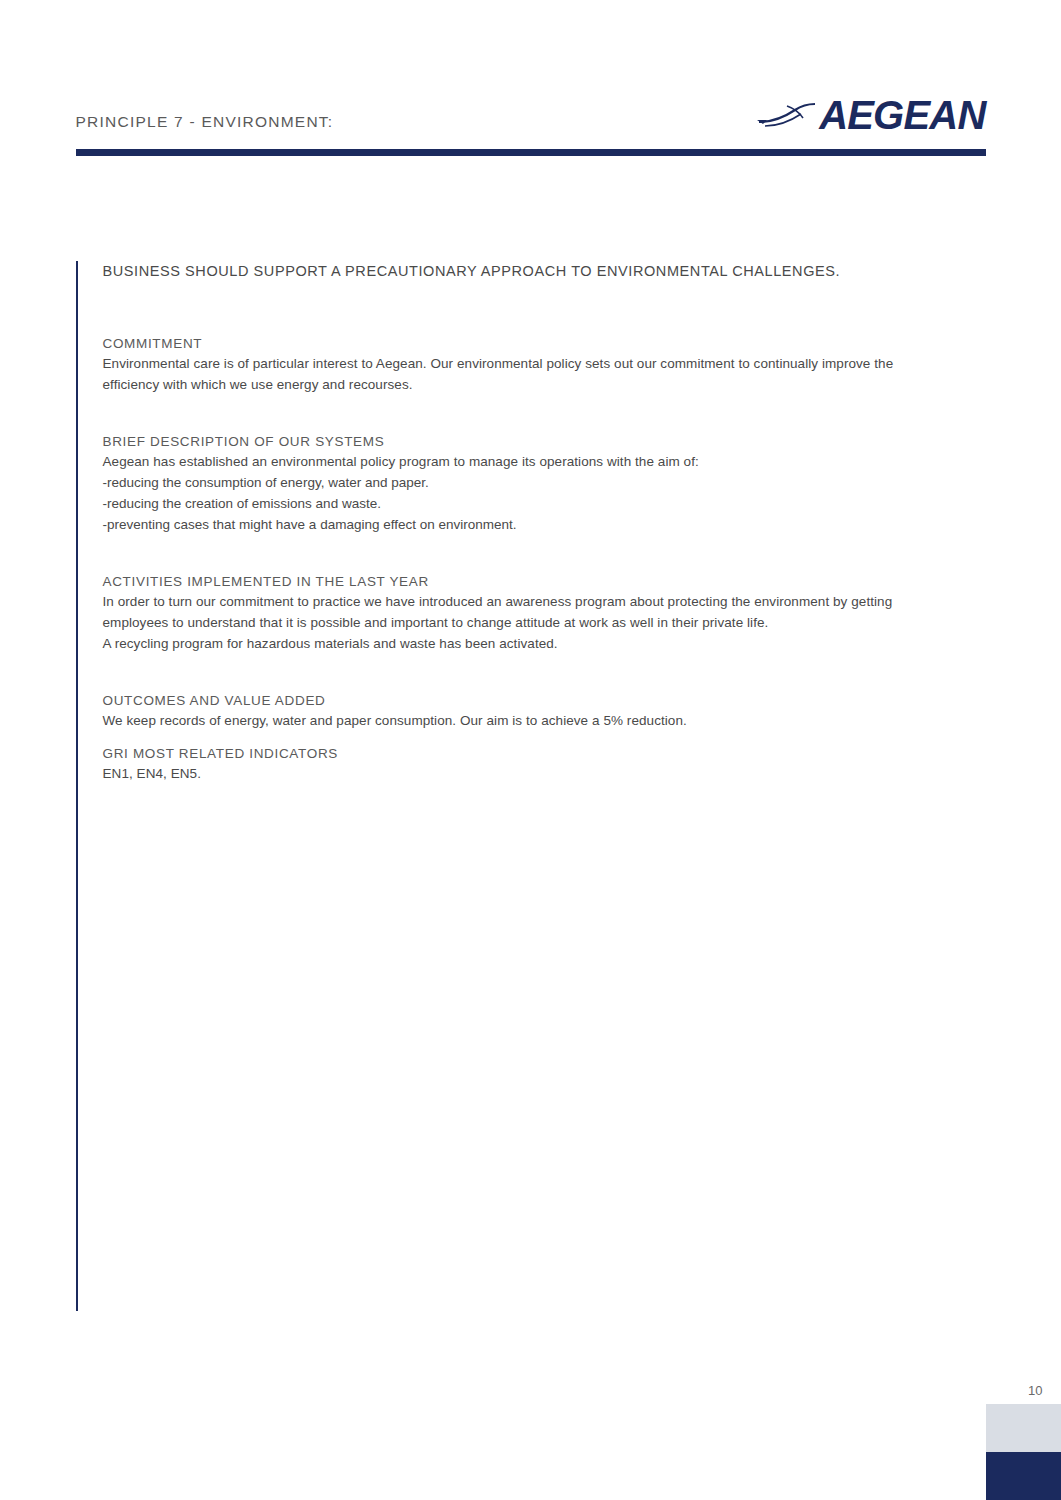PRINCIPLE 7 - ENVIRONMENT:
AEGEAN
BUSINESS SHOULD SUPPORT A PRECAUTIONARY APPROACH TO ENVIRONMENTAL CHALLENGES.
COMMITMENT
Environmental care is of particular interest to Aegean. Our environmental policy sets out our commitment to continually improve the efficiency with which we use energy and recourses.
BRIEF DESCRIPTION OF OUR SYSTEMS
Aegean has established an environmental policy program to manage its operations with the aim of:
reducing the consumption of energy, water and paper.
reducing the creation of emissions and waste.
preventing cases that might have a damaging effect on environment.
ACTIVITIES IMPLEMENTED IN THE LAST YEAR
In order to turn our commitment to practice we have introduced an awareness program about protecting the environment by getting employees to understand that it is possible and important to change attitude at work as well in their private life.
A recycling program for hazardous materials and waste has been activated.
OUTCOMES AND VALUE ADDED
We keep records of energy, water and paper consumption. Our aim is to achieve a 5% reduction.
GRI MOST RELATED INDICATORS
EN1, EN4, EN5.
10